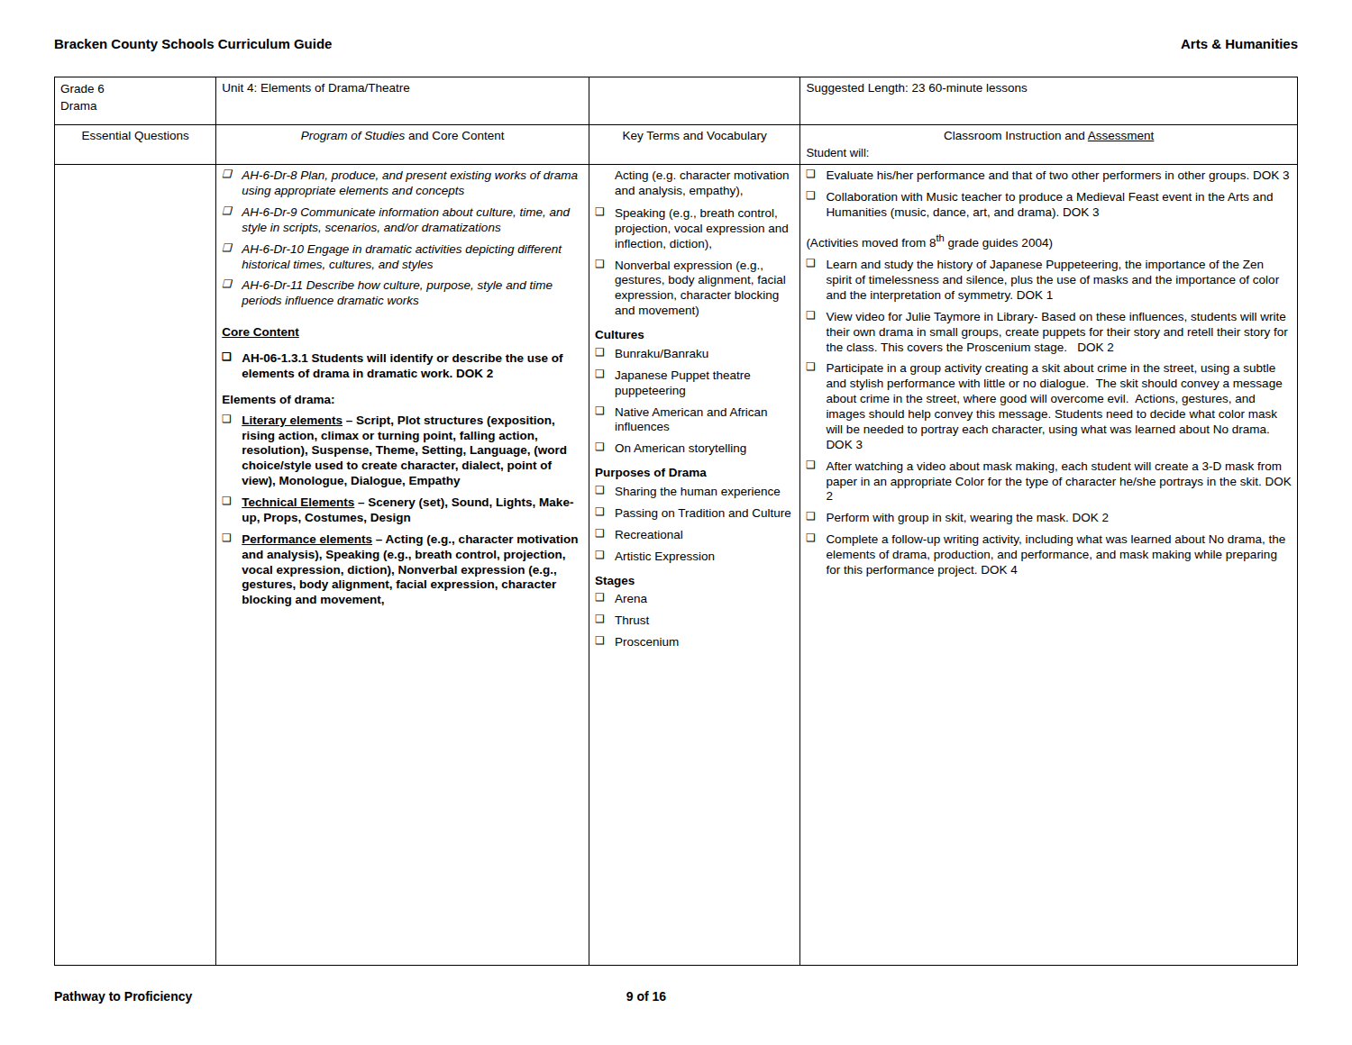Bracken County Schools Curriculum Guide Arts & Humanities
| Grade 6 Drama | Unit 4: Elements of Drama/Theatre | | Suggested Length: 23 60-minute lessons |
| Essential Questions | Program of Studies and Core Content | Key Terms and Vocabulary | Classroom Instruction and Assessment Student will: |
| | AH-6-Dr-8 Plan, produce, and present existing works of drama using appropriate elements and concepts AH-6-Dr-9 Communicate information about culture, time, and style in scripts, scenarios, and/or dramatizations AH-6-Dr-10 Engage in dramatic activities depicting different historical times, cultures, and styles AH-6-Dr-11 Describe how culture, purpose, style and time periods influence dramatic works Core Content AH-06-1.3.1 Students will identify or describe the use of elements of drama in dramatic work. DOK 2 Elements of drama: Literary elements – Script, Plot structures (exposition, rising action, climax or turning point, falling action, resolution), Suspense, Theme, Setting, Language, (word choice/style used to create character, dialect, point of view), Monologue, Dialogue, Empathy Technical Elements – Scenery (set), Sound, Lights, Make-up, Props, Costumes, Design Performance elements – Acting (e.g., character motivation and analysis), Speaking (e.g., breath control, projection, vocal expression, diction), Nonverbal expression (e.g., gestures, body alignment, facial expression, character blocking and movement, | Acting (e.g. character motivation and analysis, empathy), Speaking (e.g., breath control, projection, vocal expression and inflection, diction), Nonverbal expression (e.g., gestures, body alignment, facial expression, character blocking and movement) Cultures Bunraku/Banraku Japanese Puppet theatre puppeteering Native American and African influences On American storytelling Purposes of Drama Sharing the human experience Passing on Tradition and Culture Recreational Artistic Expression Stages Arena Thrust Proscenium | Evaluate his/her performance and that of two other performers in other groups. DOK 3 Collaboration with Music teacher to produce a Medieval Feast event in the Arts and Humanities (music, dance, art, and drama). DOK 3 (Activities moved from 8 th grade guides 2004) Learn and study the history of Japanese Puppeteering, the importance of the Zen spirit of timelessness and silence, plus the use of masks and the importance of color and the interpretation of symmetry. DOK 1 View video for Julie Taymore in Library- Based on these influences, students will write their own drama in small groups, create puppets for their story and retell their story for the class. This covers the Proscenium stage. DOK 2 Participate in a group activity creating a skit about crime in the street, using a subtle and stylish performance with little or no dialogue. The skit should convey a message about crime in the street, where good will overcome evil. Actions, gestures, and images should help convey this message. Students need to decide what color mask will be needed to portray each character, using what was learned about No drama. DOK 3 After watching a video about mask making, each student will create a 3-D mask from paper in an appropriate Color for the type of character he/she portrays in the skit. DOK 2 Perform with group in skit, wearing the mask. DOK 2 Complete a follow-up writing activity, including what was learned about No drama, the elements of drama, production, and performance, and mask making while preparing for this performance project. DOK 4 |
Pathway to Proficiency 9 of 16